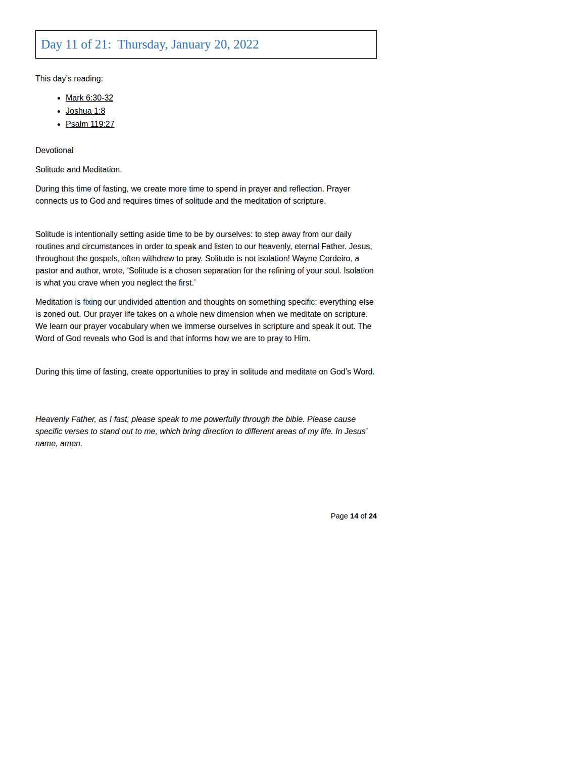Day 11 of 21: Thursday, January 20, 2022
This day’s reading:
Mark 6:30-32
Joshua 1:8
Psalm 119:27
Devotional
Solitude and Meditation.
During this time of fasting, we create more time to spend in prayer and reflection. Prayer connects us to God and requires times of solitude and the meditation of scripture.
Solitude is intentionally setting aside time to be by ourselves: to step away from our daily routines and circumstances in order to speak and listen to our heavenly, eternal Father. Jesus, throughout the gospels, often withdrew to pray. Solitude is not isolation! Wayne Cordeiro, a pastor and author, wrote, ‘Solitude is a chosen separation for the refining of your soul. Isolation is what you crave when you neglect the first.’
Meditation is fixing our undivided attention and thoughts on something specific: everything else is zoned out. Our prayer life takes on a whole new dimension when we meditate on scripture. We learn our prayer vocabulary when we immerse ourselves in scripture and speak it out. The Word of God reveals who God is and that informs how we are to pray to Him.
During this time of fasting, create opportunities to pray in solitude and meditate on God’s Word.
Heavenly Father, as I fast, please speak to me powerfully through the bible. Please cause specific verses to stand out to me, which bring direction to different areas of my life. In Jesus’ name, amen.
Page 14 of 24